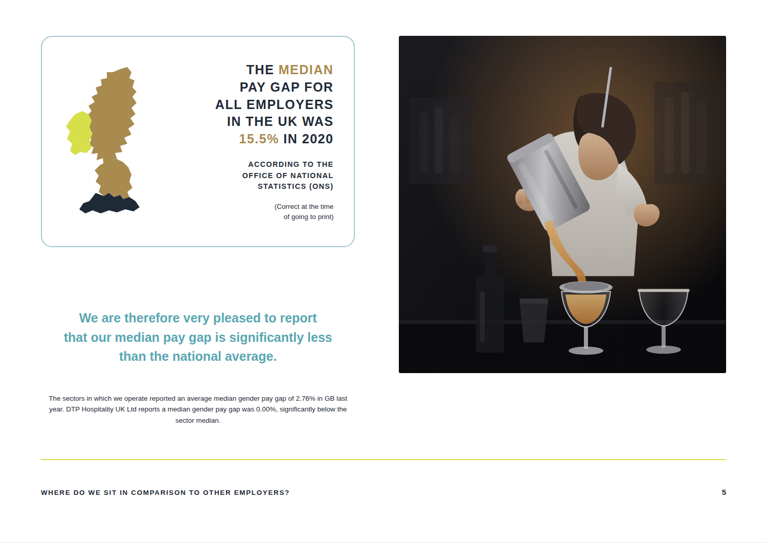THE MEDIAN
PAY GAP FOR
ALL EMPLOYERS
IN THE UK WAS
15.5% IN 2020
ACCORDING TO THE
OFFICE OF NATIONAL
STATISTICS (ONS)
(Correct at the time
of going to print)
We are therefore very pleased to report
that our median pay gap is significantly less
than the national average.
The sectors in which we operate reported an average median gender pay gap of 2.76% in GB last year. DTP Hospitality UK Ltd reports a median gender pay gap was 0.00%, significantly below the sector median.
WHERE DO WE SIT IN COMPARISON TO OTHER EMPLOYERS?
5